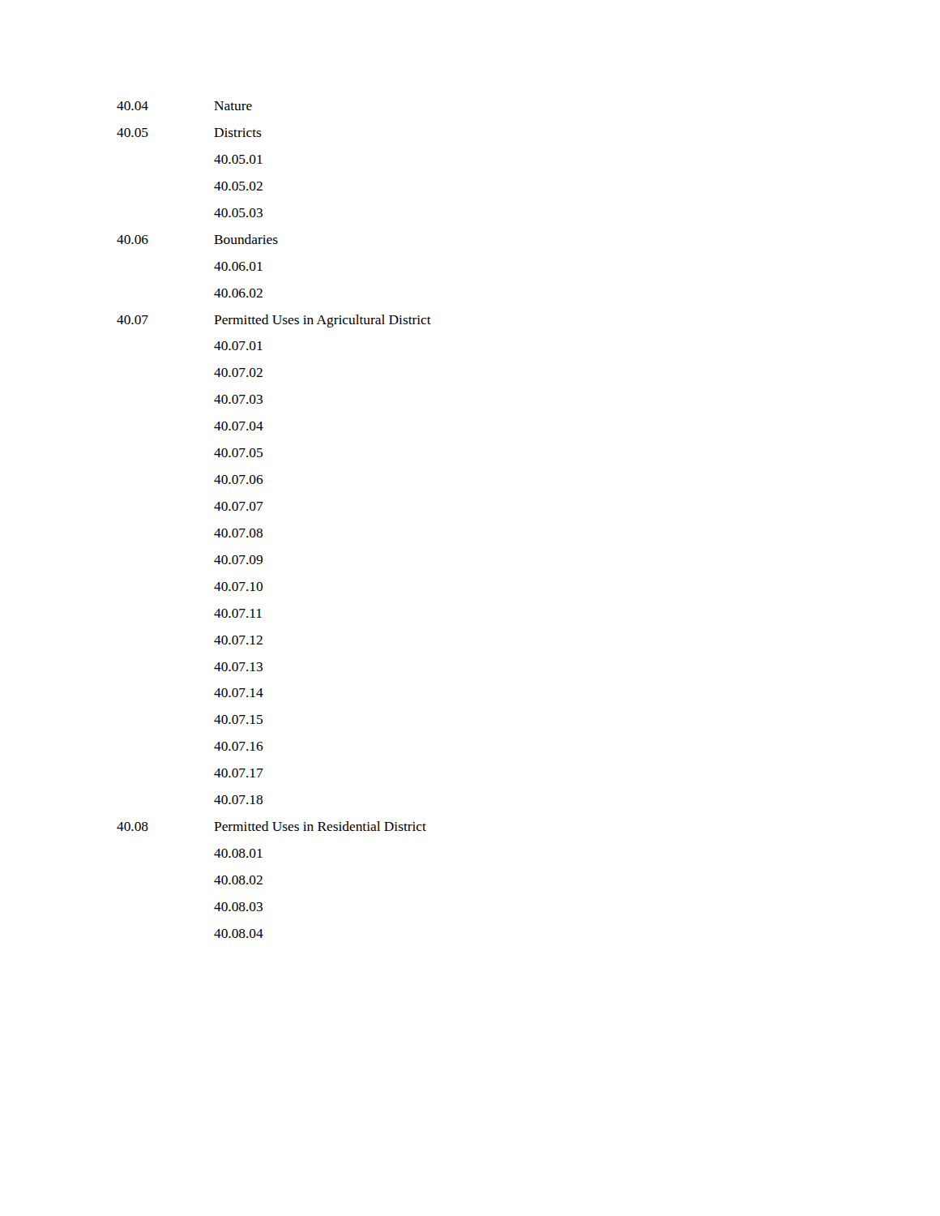| 40.04 | Nature |
| 40.05 | Districts |
| | 40.05.01 |
| | 40.05.02 |
| | 40.05.03 |
| 40.06 | Boundaries |
| | 40.06.01 |
| | 40.06.02 |
| 40.07 | Permitted Uses in Agricultural District |
| | 40.07.01 |
| | 40.07.02 |
| | 40.07.03 |
| | 40.07.04 |
| | 40.07.05 |
| | 40.07.06 |
| | 40.07.07 |
| | 40.07.08 |
| | 40.07.09 |
| | 40.07.10 |
| | 40.07.11 |
| | 40.07.12 |
| | 40.07.13 |
| | 40.07.14 |
| | 40.07.15 |
| | 40.07.16 |
| | 40.07.17 |
| | 40.07.18 |
| 40.08 | Permitted Uses in Residential District |
| | 40.08.01 |
| | 40.08.02 |
| | 40.08.03 |
| | 40.08.04 |